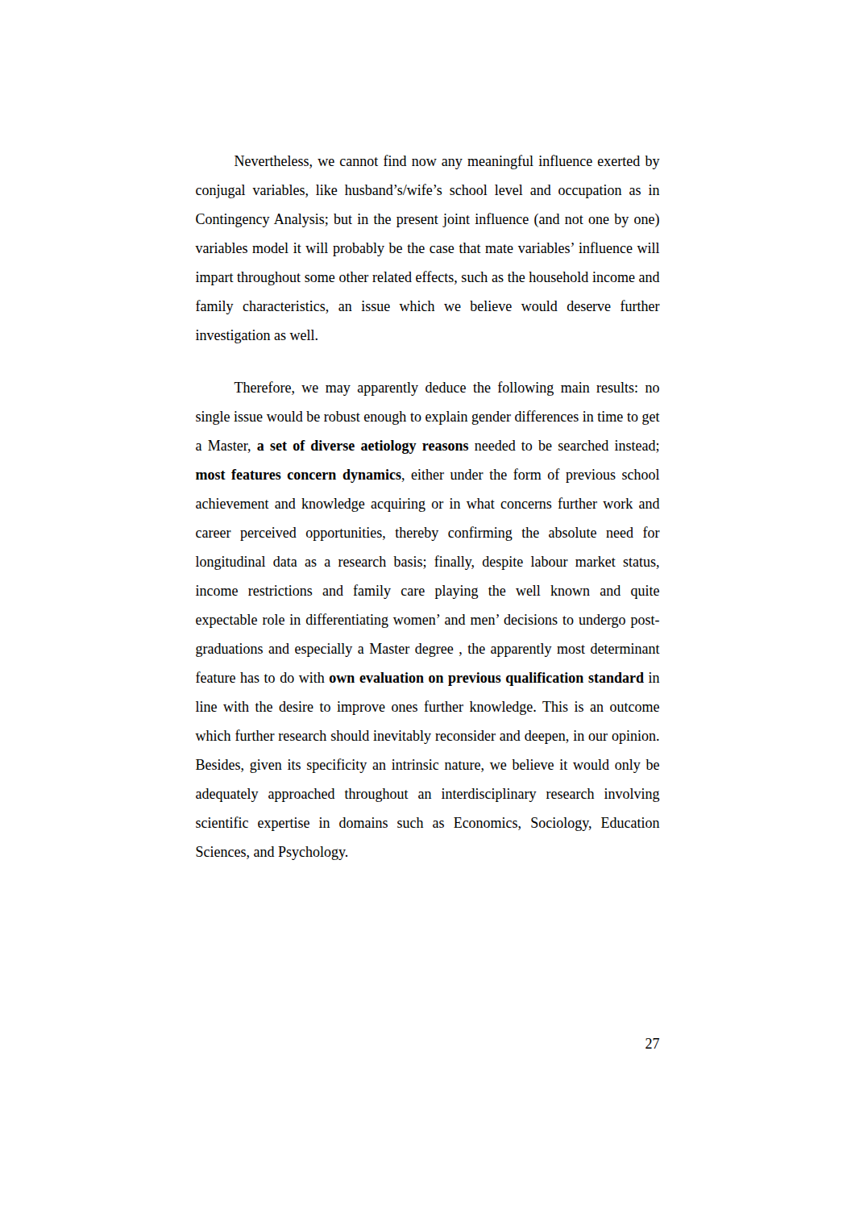Nevertheless, we cannot find now any meaningful influence exerted by conjugal variables, like husband’s/wife’s school level and occupation as in Contingency Analysis; but in the present joint influence (and not one by one) variables model it will probably be the case that mate variables’ influence will impart throughout some other related effects, such as the household income and family characteristics, an issue which we believe would deserve further investigation as well.
Therefore, we may apparently deduce the following main results: no single issue would be robust enough to explain gender differences in time to get a Master, a set of diverse aetiology reasons needed to be searched instead; most features concern dynamics, either under the form of previous school achievement and knowledge acquiring or in what concerns further work and career perceived opportunities, thereby confirming the absolute need for longitudinal data as a research basis; finally, despite labour market status, income restrictions and family care playing the well known and quite expectable role in differentiating women’ and men’ decisions to undergo post-graduations and especially a Master degree , the apparently most determinant feature has to do with own evaluation on previous qualification standard in line with the desire to improve ones further knowledge. This is an outcome which further research should inevitably reconsider and deepen, in our opinion. Besides, given its specificity an intrinsic nature, we believe it would only be adequately approached throughout an interdisciplinary research involving scientific expertise in domains such as Economics, Sociology, Education Sciences, and Psychology.
27